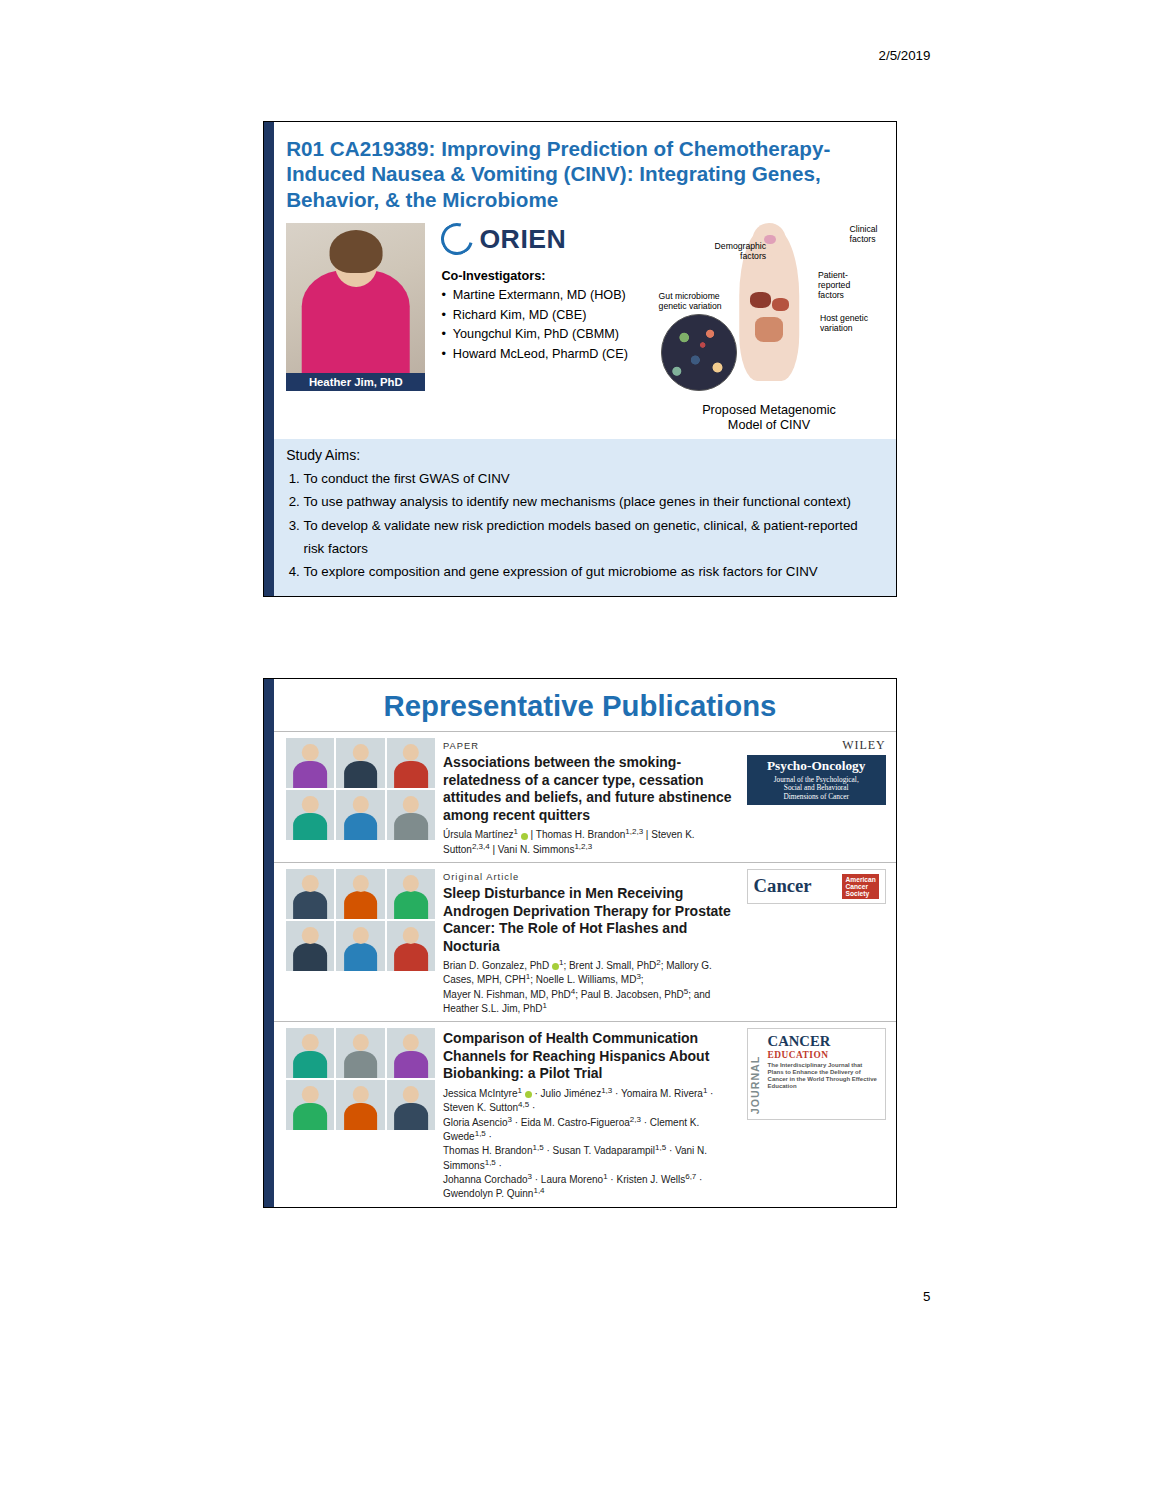2/5/2019
R01 CA219389: Improving Prediction of Chemotherapy-Induced Nausea & Vomiting (CINV): Integrating Genes, Behavior, & the Microbiome
Heather Jim, PhD
ORIEN
Co-Investigators:
Martine Extermann, MD (HOB)
Richard Kim, MD (CBE)
Youngchul Kim, PhD (CBMM)
Howard McLeod, PharmD (CE)
Clinical
factors
Demographic
factors
Patient-
reported factors
Host genetic
variation
Gut microbiome
genetic variation
Proposed Metagenomic
Model of CINV
Study Aims:
To conduct the first GWAS of CINV
To use pathway analysis to identify new mechanisms (place genes in their functional context)
To develop & validate new risk prediction models based on genetic, clinical, & patient-reported risk factors
To explore composition and gene expression of gut microbiome as risk factors for CINV
Representative Publications
PAPER
Associations between the smoking-relatedness of a cancer type, cessation attitudes and beliefs, and future abstinence among recent quitters
Úrsula Martínez1 | Thomas H. Brandon1,2,3 | Steven K. Sutton2,3,4 | Vani N. Simmons1,2,3
WILEY
Psycho-Oncology Journal of the Psychological,
Social and Behavioral
Dimensions of Cancer
Original Article
Sleep Disturbance in Men Receiving Androgen Deprivation Therapy for Prostate Cancer: The Role of Hot Flashes and Nocturia
Brian D. Gonzalez, PhD 1; Brent J. Small, PhD2; Mallory G. Cases, MPH, CPH1; Noelle L. Williams, MD3;
Mayer N. Fishman, MD, PhD4; Paul B. Jacobsen, PhD5; and Heather S.L. Jim, PhD1
Cancer American
Cancer
Society
Comparison of Health Communication Channels for Reaching Hispanics About Biobanking: a Pilot Trial
Jessica McIntyre1 · Julio Jiménez1,3 · Yomaira M. Rivera1 · Steven K. Sutton4,5 ·
Gloria Asencio3 · Eida M. Castro-Figueroa2,3 · Clement K. Gwede1,5 ·
Thomas H. Brandon1,5 · Susan T. Vadaparampil1,5 · Vani N. Simmons1,5 ·
Johanna Corchado3 · Laura Moreno1 · Kristen J. Wells6,7 · Gwendolyn P. Quinn1,4
JOURNAL
CANCER
EDUCATION
The Interdisciplinary Journal that Plans to Enhance the Delivery of Cancer in the World Through Effective Education
5